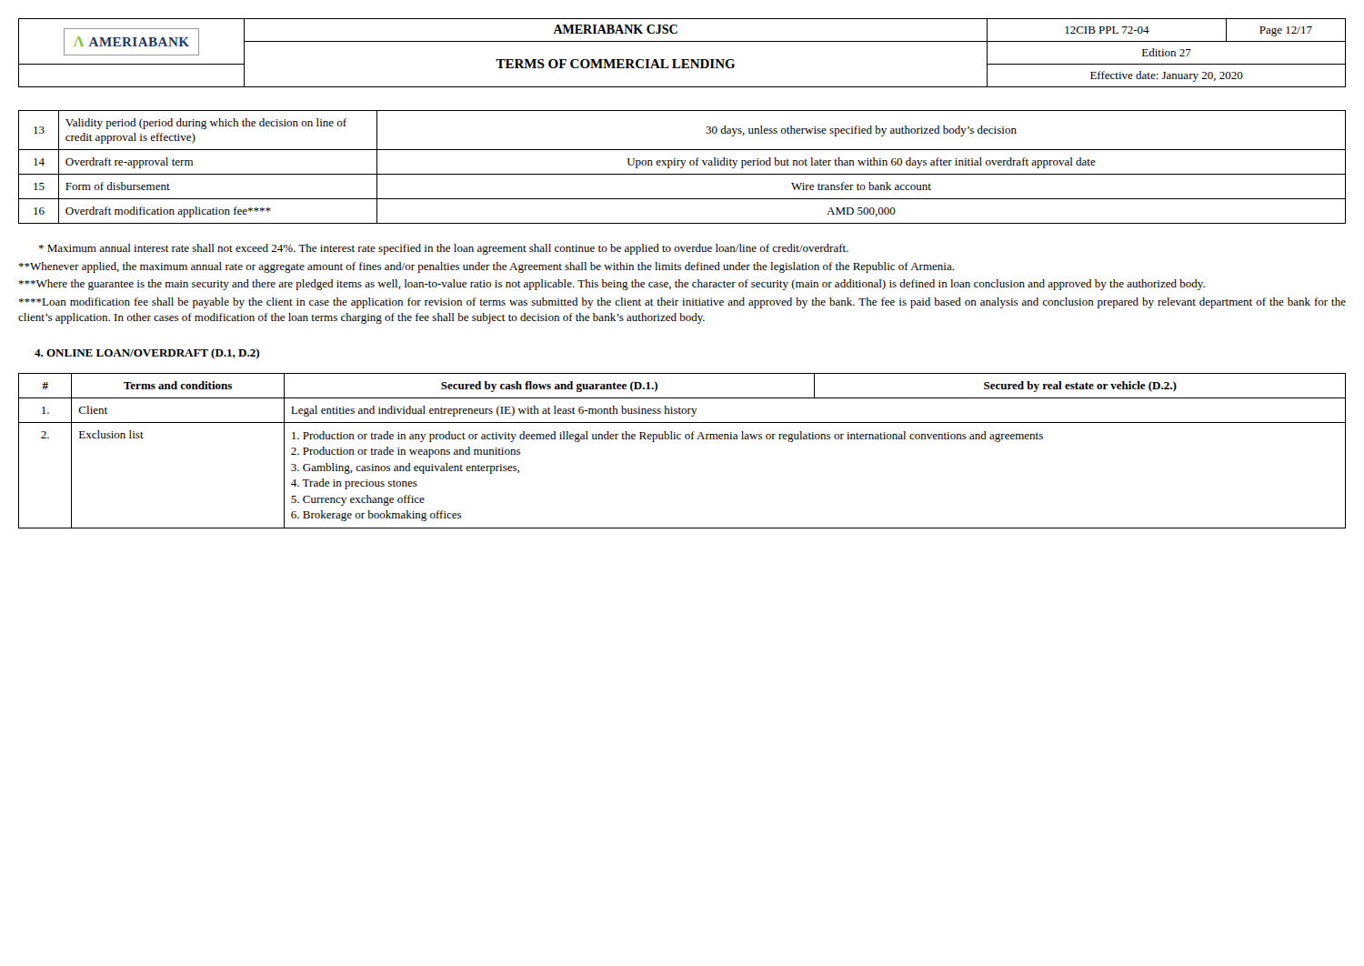| Λ AMERIABANK | AMERIABANK CJSC | 12CIB PPL 72-04 | Page 12/17 |
| TERMS OF COMMERCIAL LENDING | Edition 27 |
| | Effective date: January 20, 2020 |
| 13 | Validity period (period during which the decision on line of credit approval is effective) | 30 days, unless otherwise specified by authorized body’s decision |
| 14 | Overdraft re-approval term | Upon expiry of validity period but not later than within 60 days after initial overdraft approval date |
| 15 | Form of disbursement | Wire transfer to bank account |
| 16 | Overdraft modification application fee**** | AMD 500,000 |
* Maximum annual interest rate shall not exceed 24%. The interest rate specified in the loan agreement shall continue to be applied to overdue loan/line of credit/overdraft.
**Whenever applied, the maximum annual rate or aggregate amount of fines and/or penalties under the Agreement shall be within the limits defined under the legislation of the Republic of Armenia.
***Where the guarantee is the main security and there are pledged items as well, loan-to-value ratio is not applicable. This being the case, the character of security (main or additional) is defined in loan conclusion and approved by the authorized body.
****Loan modification fee shall be payable by the client in case the application for revision of terms was submitted by the client at their initiative and approved by the bank. The fee is paid based on analysis and conclusion prepared by relevant department of the bank for the client’s application. In other cases of modification of the loan terms charging of the fee shall be subject to decision of the bank’s authorized body.
4. ONLINE LOAN/OVERDRAFT (D.1, D.2)
| # | Terms and conditions | Secured by cash flows and guarantee (D.1.) | Secured by real estate or vehicle (D.2.) |
| --- | --- | --- | --- |
| 1. | Client | Legal entities and individual entrepreneurs (IE) with at least 6-month business history |
| 2. | Exclusion list | 1. Production or trade in any product or activity deemed illegal under the Republic of Armenia laws or regulations or international conventions and agreements 2. Production or trade in weapons and munitions 3. Gambling, casinos and equivalent enterprises, 4. Trade in precious stones 5. Currency exchange office 6. Brokerage or bookmaking offices |